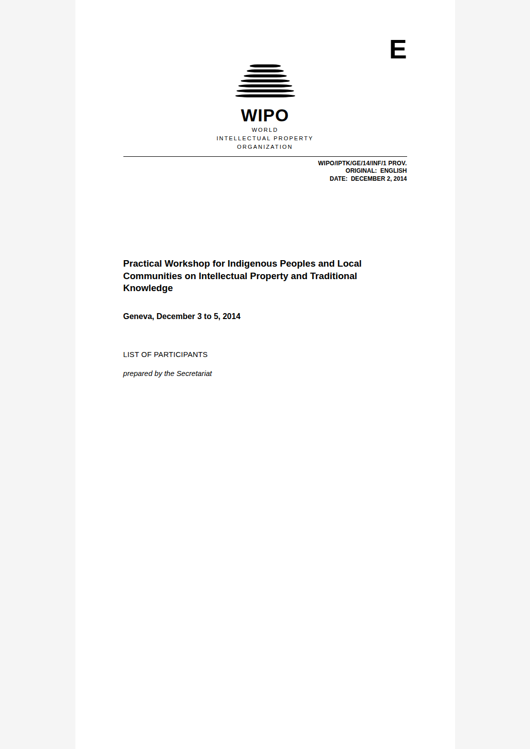E
WIPO
World
Intellectual Property
Organization
WIPO/IPTK/GE/14/INF/1 PROV.
ORIGINAL: ENGLISH
DATE: DECEMBER 2, 2014
Practical Workshop for Indigenous Peoples and Local Communities on Intellectual Property and Traditional Knowledge
Geneva, December 3 to 5, 2014
LIST OF PARTICIPANTS
prepared by the Secretariat